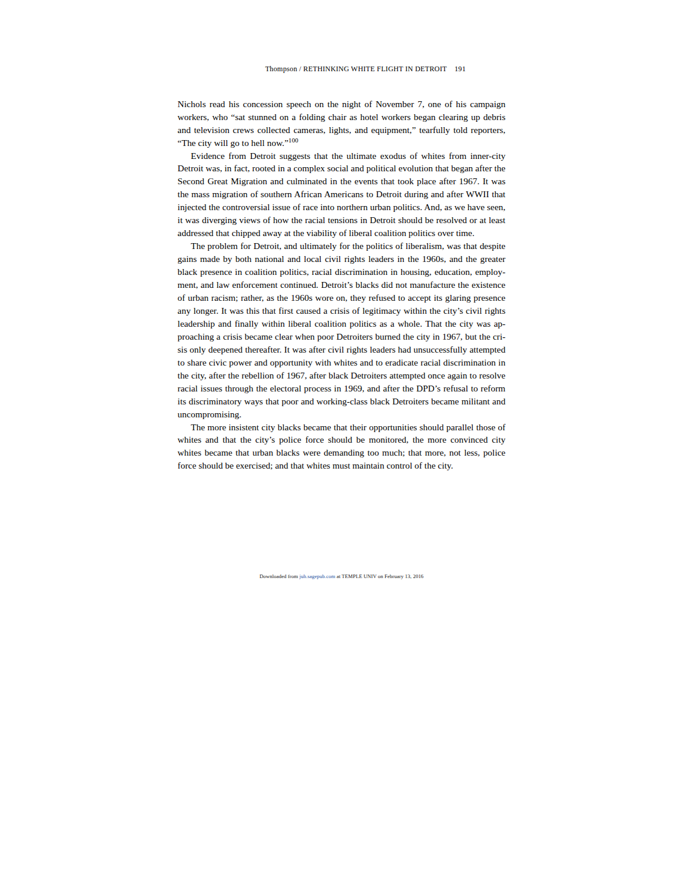Thompson / RETHINKING WHITE FLIGHT IN DETROIT191
Nichols read his concession speech on the night of November 7, one of his campaign workers, who “sat stunned on a folding chair as hotel workers began clearing up debris and television crews collected cameras, lights, and equipment,” tearfully told reporters, “The city will go to hell now.”100
Evidence from Detroit suggests that the ultimate exodus of whites from inner-city Detroit was, in fact, rooted in a complex social and political evolution that began after the Second Great Migration and culminated in the events that took place after 1967. It was the mass migration of southern African Americans to Detroit during and after WWII that injected the controversial issue of race into northern urban politics. And, as we have seen, it was diverging views of how the racial tensions in Detroit should be resolved or at least addressed that chipped away at the viability of liberal coalition politics over time.
The problem for Detroit, and ultimately for the politics of liberalism, was that despite gains made by both national and local civil rights leaders in the 1960s, and the greater black presence in coalition politics, racial discrimination in housing, education, employment, and law enforcement continued. Detroit’s blacks did not manufacture the existence of urban racism; rather, as the 1960s wore on, they refused to accept its glaring presence any longer. It was this that first caused a crisis of legitimacy within the city’s civil rights leadership and finally within liberal coalition politics as a whole. That the city was approaching a crisis became clear when poor Detroiters burned the city in 1967, but the crisis only deepened thereafter. It was after civil rights leaders had unsuccessfully attempted to share civic power and opportunity with whites and to eradicate racial discrimination in the city, after the rebellion of 1967, after black Detroiters attempted once again to resolve racial issues through the electoral process in 1969, and after the DPD’s refusal to reform its discriminatory ways that poor and working-class black Detroiters became militant and uncompromising.
The more insistent city blacks became that their opportunities should parallel those of whites and that the city’s police force should be monitored, the more convinced city whites became that urban blacks were demanding too much; that more, not less, police force should be exercised; and that whites must maintain control of the city.
Downloaded from juh.sagepub.com at TEMPLE UNIV on February 13, 2016